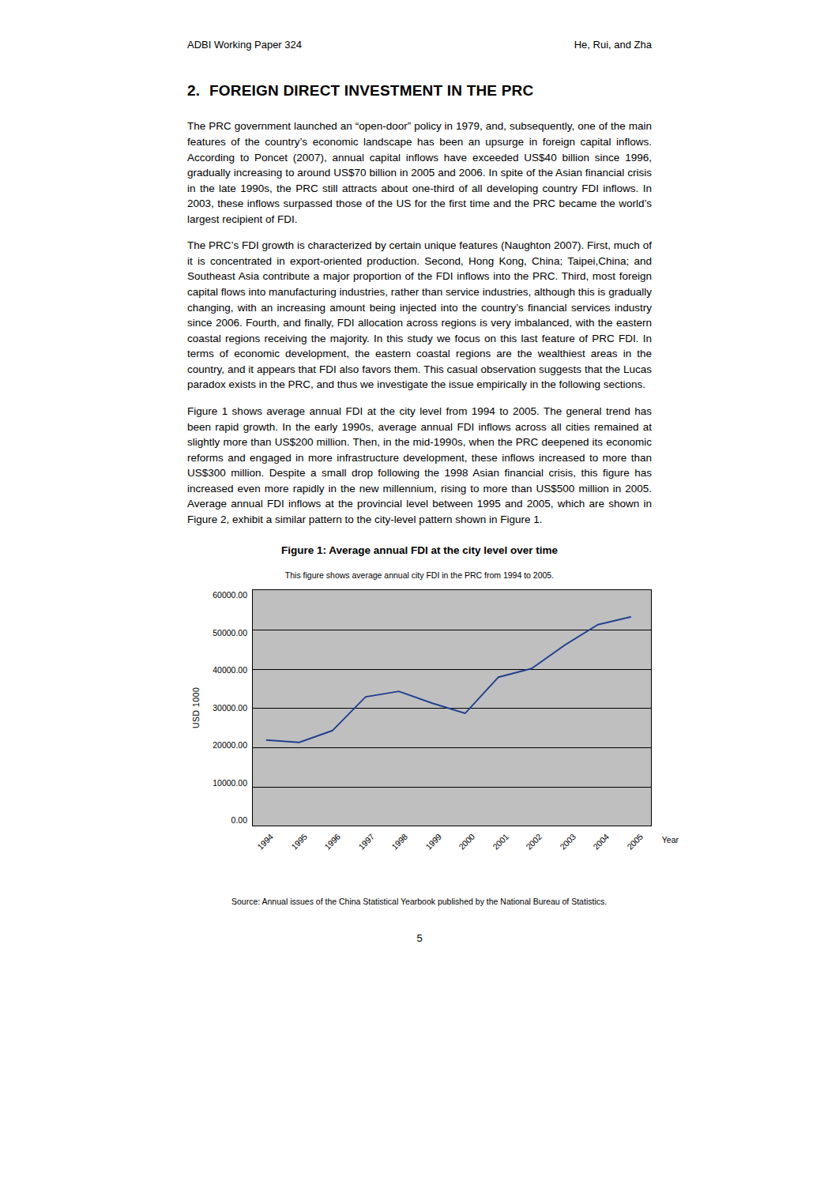ADBI Working Paper 324 He, Rui, and Zha
2. FOREIGN DIRECT INVESTMENT IN THE PRC
The PRC government launched an “open-door” policy in 1979, and, subsequently, one of the main features of the country’s economic landscape has been an upsurge in foreign capital inflows. According to Poncet (2007), annual capital inflows have exceeded US$40 billion since 1996, gradually increasing to around US$70 billion in 2005 and 2006. In spite of the Asian financial crisis in the late 1990s, the PRC still attracts about one-third of all developing country FDI inflows. In 2003, these inflows surpassed those of the US for the first time and the PRC became the world’s largest recipient of FDI.
The PRC’s FDI growth is characterized by certain unique features (Naughton 2007). First, much of it is concentrated in export-oriented production. Second, Hong Kong, China; Taipei,China; and Southeast Asia contribute a major proportion of the FDI inflows into the PRC. Third, most foreign capital flows into manufacturing industries, rather than service industries, although this is gradually changing, with an increasing amount being injected into the country’s financial services industry since 2006. Fourth, and finally, FDI allocation across regions is very imbalanced, with the eastern coastal regions receiving the majority. In this study we focus on this last feature of PRC FDI. In terms of economic development, the eastern coastal regions are the wealthiest areas in the country, and it appears that FDI also favors them. This casual observation suggests that the Lucas paradox exists in the PRC, and thus we investigate the issue empirically in the following sections.
Figure 1 shows average annual FDI at the city level from 1994 to 2005. The general trend has been rapid growth. In the early 1990s, average annual FDI inflows across all cities remained at slightly more than US$200 million. Then, in the mid-1990s, when the PRC deepened its economic reforms and engaged in more infrastructure development, these inflows increased to more than US$300 million. Despite a small drop following the 1998 Asian financial crisis, this figure has increased even more rapidly in the new millennium, rising to more than US$500 million in 2005. Average annual FDI inflows at the provincial level between 1995 and 2005, which are shown in Figure 2, exhibit a similar pattern to the city-level pattern shown in Figure 1.
Figure 1: Average annual FDI at the city level over time
This figure shows average annual city FDI in the PRC from 1994 to 2005.
USD 1000
60000.00
50000.00
40000.00
30000.00
20000.00
10000.00
0.00
1994
1995
1996
1997
1998
1999
2000
2001
2002
2003
2004
2005
Year
Source: Annual issues of the China Statistical Yearbook published by the National Bureau of Statistics.
5